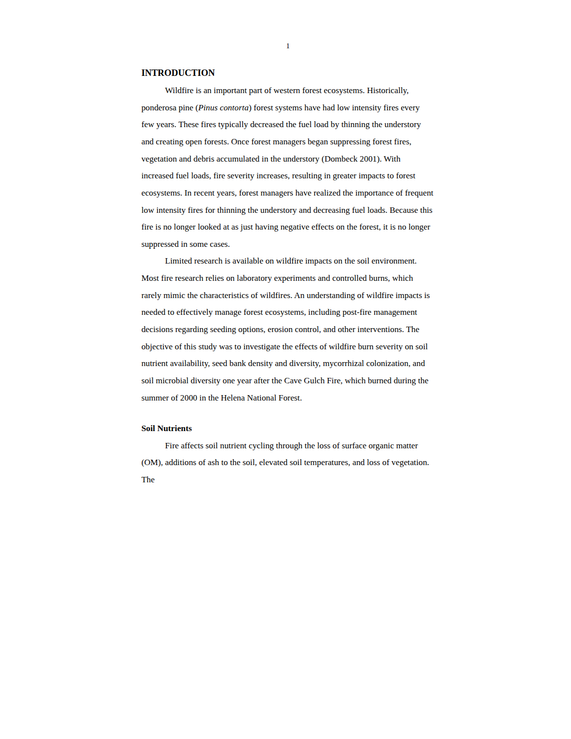1
INTRODUCTION
Wildfire is an important part of western forest ecosystems. Historically, ponderosa pine (Pinus contorta) forest systems have had low intensity fires every few years. These fires typically decreased the fuel load by thinning the understory and creating open forests. Once forest managers began suppressing forest fires, vegetation and debris accumulated in the understory (Dombeck 2001). With increased fuel loads, fire severity increases, resulting in greater impacts to forest ecosystems. In recent years, forest managers have realized the importance of frequent low intensity fires for thinning the understory and decreasing fuel loads. Because this fire is no longer looked at as just having negative effects on the forest, it is no longer suppressed in some cases.
Limited research is available on wildfire impacts on the soil environment. Most fire research relies on laboratory experiments and controlled burns, which rarely mimic the characteristics of wildfires. An understanding of wildfire impacts is needed to effectively manage forest ecosystems, including post-fire management decisions regarding seeding options, erosion control, and other interventions. The objective of this study was to investigate the effects of wildfire burn severity on soil nutrient availability, seed bank density and diversity, mycorrhizal colonization, and soil microbial diversity one year after the Cave Gulch Fire, which burned during the summer of 2000 in the Helena National Forest.
Soil Nutrients
Fire affects soil nutrient cycling through the loss of surface organic matter (OM), additions of ash to the soil, elevated soil temperatures, and loss of vegetation. The